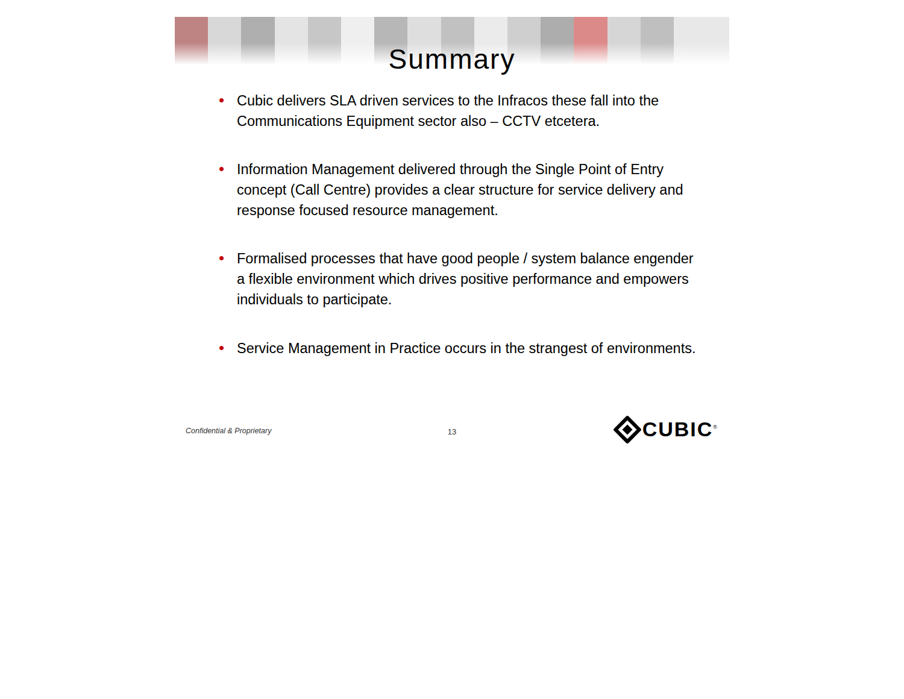Summary
Cubic delivers SLA driven services to the Infracos these fall into the Communications Equipment sector also – CCTV etcetera.
Information Management delivered through the Single Point of Entry concept (Call Centre) provides a clear structure for service delivery and response focused resource management.
Formalised processes that have good people / system balance engender a flexible environment which drives positive performance and empowers individuals to participate.
Service Management in Practice occurs in the strangest of environments.
Confidential & Proprietary
13
CUBIC®